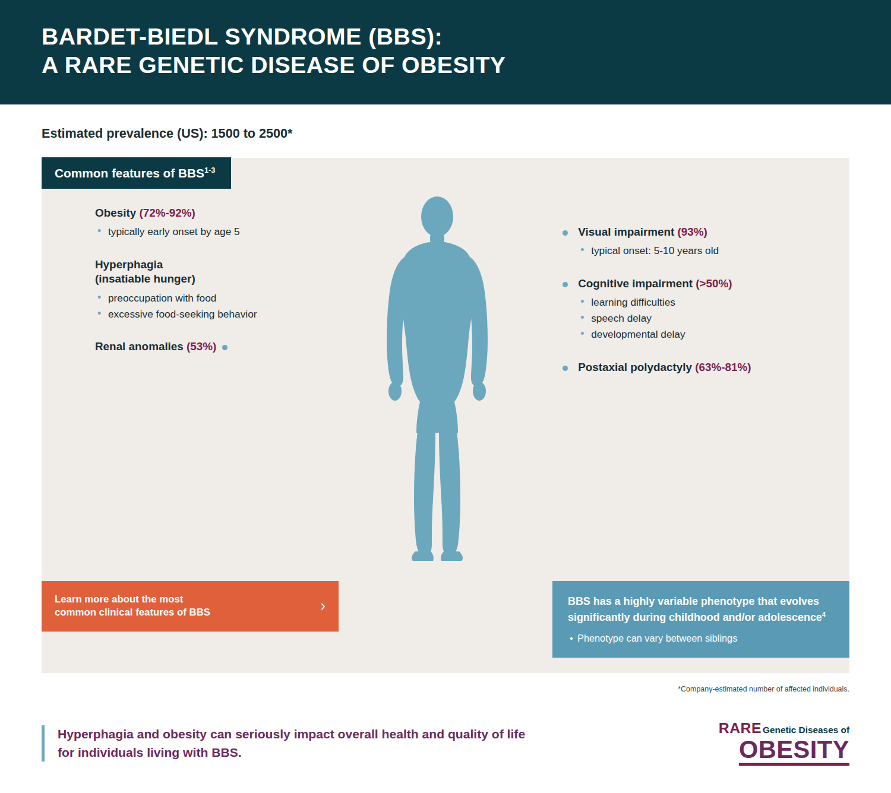Bardet-Biedl Syndrome (BBS):
A Rare Genetic Disease of Obesity
Estimated prevalence (US): 1500 to 2500*
Common features of BBS1-3
Obesity (72%-92%)
typically early onset by age 5
Hyperphagia
(insatiable hunger)
preoccupation with food
excessive food-seeking behavior
Renal anomalies (53%)
Visual impairment (93%)
typical onset: 5-10 years old
Cognitive impairment (>50%)
learning difficulties
speech delay
developmental delay
Postaxial polydactyly (63%-81%)
Learn more about the most
common clinical features of BBS ›
BBS has a highly variable phenotype that evolves significantly during childhood and/or adolescence4
Phenotype can vary between siblings
*Company-estimated number of affected individuals.
Hyperphagia and obesity can seriously impact overall health and quality of life for individuals living with BBS.
RAREGenetic Diseases of
OBESITY